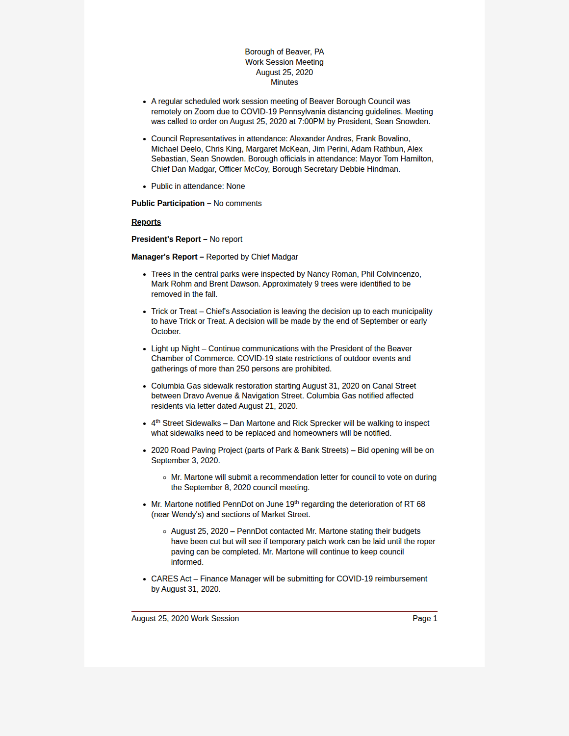Borough of Beaver, PA
Work Session Meeting
August 25, 2020
Minutes
A regular scheduled work session meeting of Beaver Borough Council was remotely on Zoom due to COVID-19 Pennsylvania distancing guidelines. Meeting was called to order on August 25, 2020 at 7:00PM by President, Sean Snowden.
Council Representatives in attendance: Alexander Andres, Frank Bovalino, Michael Deelo, Chris King, Margaret McKean, Jim Perini, Adam Rathbun, Alex Sebastian, Sean Snowden. Borough officials in attendance: Mayor Tom Hamilton, Chief Dan Madgar, Officer McCoy, Borough Secretary Debbie Hindman.
Public in attendance: None
Public Participation – No comments
Reports
President's Report – No report
Manager's Report – Reported by Chief Madgar
Trees in the central parks were inspected by Nancy Roman, Phil Colvincenzo, Mark Rohm and Brent Dawson. Approximately 9 trees were identified to be removed in the fall.
Trick or Treat – Chief's Association is leaving the decision up to each municipality to have Trick or Treat. A decision will be made by the end of September or early October.
Light up Night – Continue communications with the President of the Beaver Chamber of Commerce. COVID-19 state restrictions of outdoor events and gatherings of more than 250 persons are prohibited.
Columbia Gas sidewalk restoration starting August 31, 2020 on Canal Street between Dravo Avenue & Navigation Street. Columbia Gas notified affected residents via letter dated August 21, 2020.
4th Street Sidewalks – Dan Martone and Rick Sprecker will be walking to inspect what sidewalks need to be replaced and homeowners will be notified.
2020 Road Paving Project (parts of Park & Bank Streets) – Bid opening will be on September 3, 2020.
Mr. Martone will submit a recommendation letter for council to vote on during the September 8, 2020 council meeting.
Mr. Martone notified PennDot on June 19th regarding the deterioration of RT 68 (near Wendy's) and sections of Market Street.
August 25, 2020 – PennDot contacted Mr. Martone stating their budgets have been cut but will see if temporary patch work can be laid until the roper paving can be completed. Mr. Martone will continue to keep council informed.
CARES Act – Finance Manager will be submitting for COVID-19 reimbursement by August 31, 2020.
August 25, 2020 Work Session Page 1